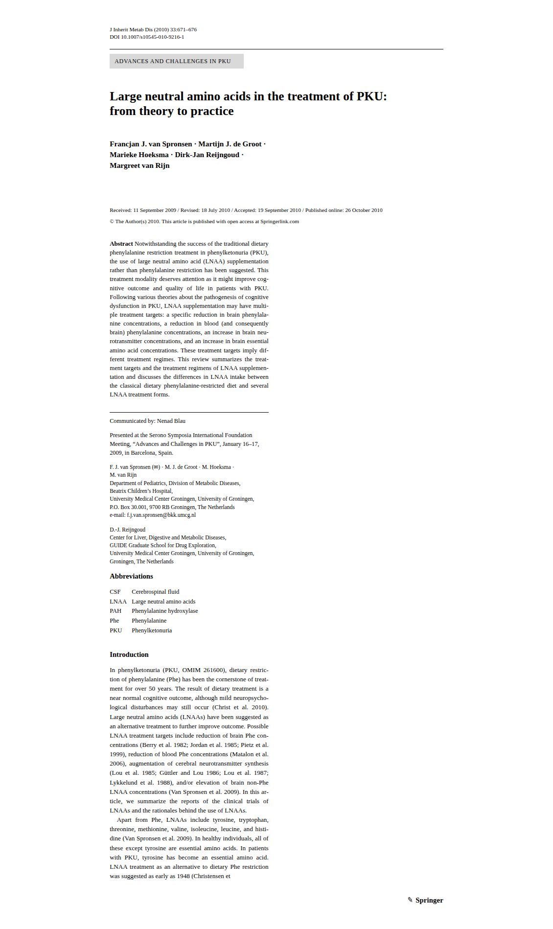J Inherit Metab Dis (2010) 33:671–676
DOI 10.1007/s10545-010-9216-1
Advances and Challenges in PKU
Large neutral amino acids in the treatment of PKU:
from theory to practice
Francjan J. van Spronsen · Martijn J. de Groot ·
Marieke Hoeksma · Dirk-Jan Reijngoud ·
Margreet van Rijn
Received: 11 September 2009 / Revised: 18 July 2010 / Accepted: 19 September 2010 / Published online: 26 October 2010
© The Author(s) 2010. This article is published with open access at Springerlink.com
Abstract Notwithstanding the success of the traditional dietary phenylalanine restriction treatment in phenylketonuria (PKU), the use of large neutral amino acid (LNAA) supplementation rather than phenylalanine restriction has been suggested. This treatment modality deserves attention as it might improve cognitive outcome and quality of life in patients with PKU. Following various theories about the pathogenesis of cognitive dysfunction in PKU, LNAA supplementation may have multiple treatment targets: a specific reduction in brain phenylalanine concentrations, a reduction in blood (and consequently brain) phenylalanine concentrations, an increase in brain neurotransmitter concentrations, and an increase in brain essential amino acid concentrations. These treatment targets imply different treatment regimes. This review summarizes the treatment targets and the treatment regimens of LNAA supplementation and discusses the differences in LNAA intake between the classical dietary phenylalanine-restricted diet and several LNAA treatment forms.
Communicated by: Nenad Blau
Presented at the Serono Symposia International Foundation Meeting, “Advances and Challenges in PKU”, January 16–17, 2009, in Barcelona, Spain.
F. J. van Spronsen (✉) · M. J. de Groot · M. Hoeksma ·
M. van Rijn
Department of Pediatrics, Division of Metabolic Diseases,
Beatrix Children’s Hospital,
University Medical Center Groningen, University of Groningen,
P.O. Box 30.001, 9700 RB Groningen, The Netherlands
e-mail: f.j.van.spronsen@bkk.umcg.nl
D.-J. Reijngoud
Center for Liver, Digestive and Metabolic Diseases,
GUIDE Graduate School for Drug Exploration,
University Medical Center Groningen, University of Groningen,
Groningen, The Netherlands
Abbreviations
| CSF | Cerebrospinal fluid |
| LNAA | Large neutral amino acids |
| PAH | Phenylalanine hydroxylase |
| Phe | Phenylalanine |
| PKU | Phenylketonuria |
Introduction
In phenylketonuria (PKU, OMIM 261600), dietary restriction of phenylalanine (Phe) has been the cornerstone of treatment for over 50 years. The result of dietary treatment is a near normal cognitive outcome, although mild neuropsychological disturbances may still occur (Christ et al. 2010). Large neutral amino acids (LNAAs) have been suggested as an alternative treatment to further improve outcome. Possible LNAA treatment targets include reduction of brain Phe concentrations (Berry et al. 1982; Jordan et al. 1985; Pietz et al. 1999), reduction of blood Phe concentrations (Matalon et al. 2006), augmentation of cerebral neurotransmitter synthesis (Lou et al. 1985; Güttler and Lou 1986; Lou et al. 1987; Lykkelund et al. 1988), and/or elevation of brain non-Phe LNAA concentrations (Van Spronsen et al. 2009). In this article, we summarize the reports of the clinical trials of LNAAs and the rationales behind the use of LNAAs.
Apart from Phe, LNAAs include tyrosine, tryptophan, threonine, methionine, valine, isoleucine, leucine, and histidine (Van Spronsen et al. 2009). In healthy individuals, all of these except tyrosine are essential amino acids. In patients with PKU, tyrosine has become an essential amino acid. LNAA treatment as an alternative to dietary Phe restriction was suggested as early as 1948 (Christensen et
✎Springer